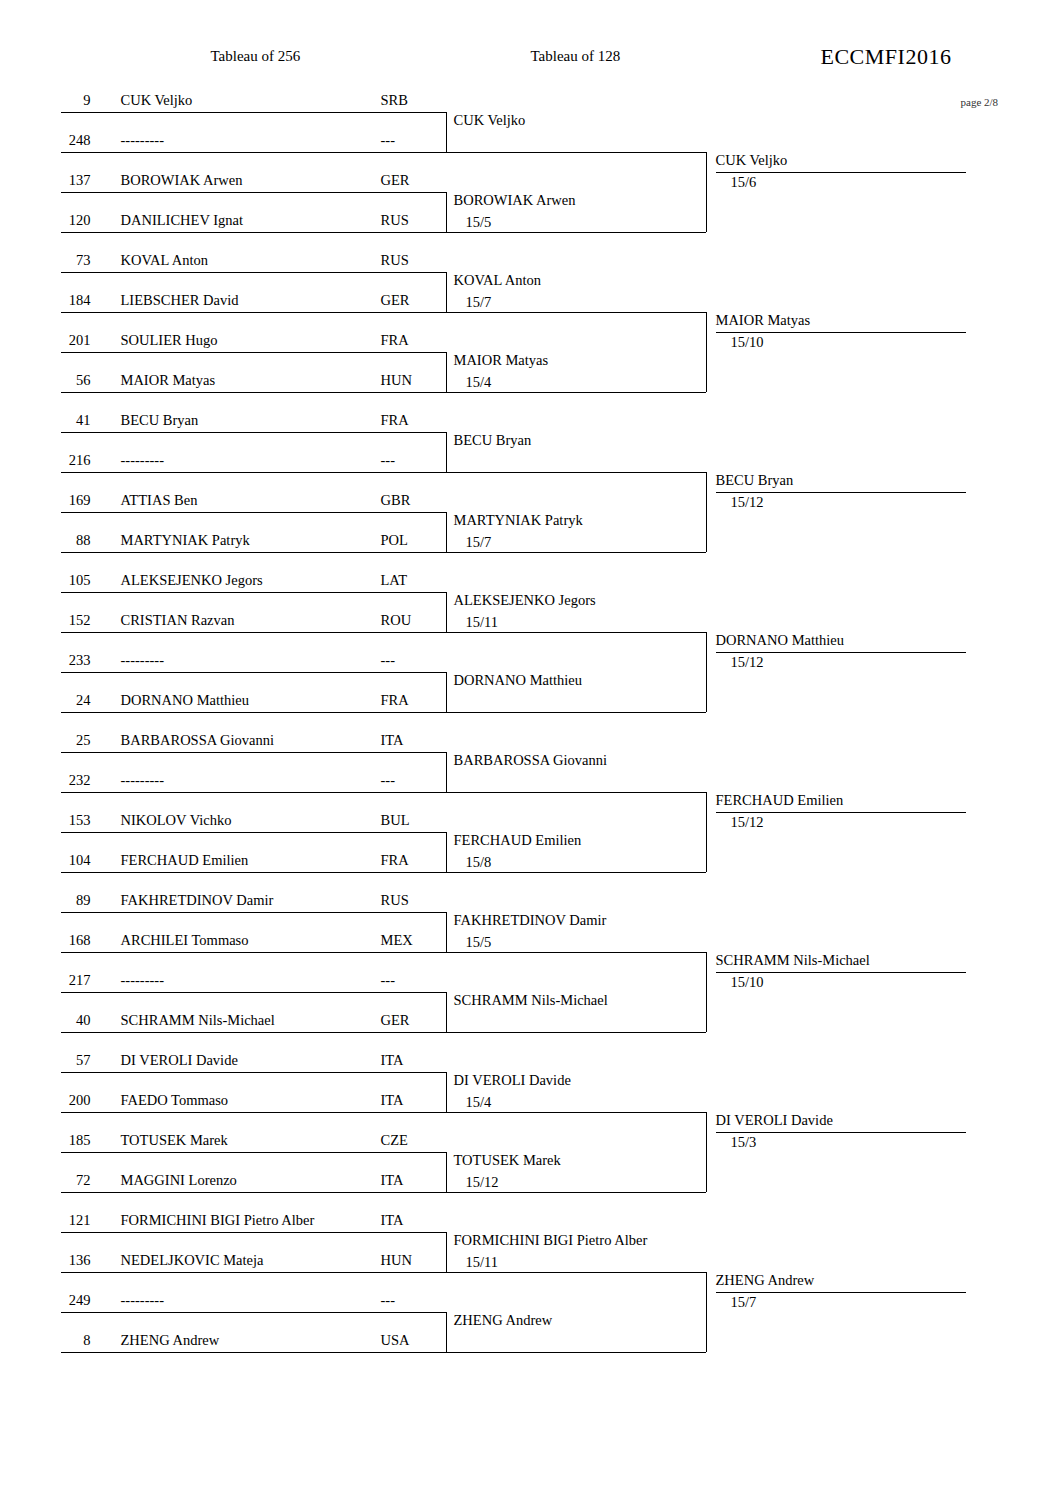Tableau of 256
Tableau of 128
ECCMFI2016
page 2/8
============================================================ BLOCK 1 : CUK Veljko ============================================================
9
CUK Veljko
SRB
248
---------
---
CUK Veljko
137
BOROWIAK Arwen
GER
120
DANILICHEV Ignat
RUS
BOROWIAK Arwen
15/5
CUK Veljko
15/6
============================================================ BLOCK 2 : MAIOR Matyas ============================================================
73
KOVAL Anton
RUS
184
LIEBSCHER David
GER
KOVAL Anton
15/7
201
SOULIER Hugo
FRA
56
MAIOR Matyas
HUN
MAIOR Matyas
15/4
MAIOR Matyas
15/10
============================================================ BLOCK 3 : BECU Bryan ============================================================
41
BECU Bryan
FRA
216
---------
---
BECU Bryan
169
ATTIAS Ben
GBR
88
MARTYNIAK Patryk
POL
MARTYNIAK Patryk
15/7
BECU Bryan
15/12
============================================================ BLOCK 4 : DORNANO Matthieu ============================================================
105
ALEKSEJENKO Jegors
LAT
152
CRISTIAN Razvan
ROU
ALEKSEJENKO Jegors
15/11
233
---------
---
24
DORNANO Matthieu
FRA
DORNANO Matthieu
DORNANO Matthieu
15/12
============================================================ BLOCK 5 : FERCHAUD Emilien ============================================================
25
BARBAROSSA Giovanni
ITA
232
---------
---
BARBAROSSA Giovanni
153
NIKOLOV Vichko
BUL
104
FERCHAUD Emilien
FRA
FERCHAUD Emilien
15/8
FERCHAUD Emilien
15/12
============================================================ BLOCK 6 : SCHRAMM Nils-Michael ============================================================
89
FAKHRETDINOV Damir
RUS
168
ARCHILEI Tommaso
MEX
FAKHRETDINOV Damir
15/5
217
---------
---
40
SCHRAMM Nils-Michael
GER
SCHRAMM Nils-Michael
SCHRAMM Nils-Michael
15/10
============================================================ BLOCK 7 : DI VEROLI Davide ============================================================
57
DI VEROLI Davide
ITA
200
FAEDO Tommaso
ITA
DI VEROLI Davide
15/4
185
TOTUSEK Marek
CZE
72
MAGGINI Lorenzo
ITA
TOTUSEK Marek
15/12
DI VEROLI Davide
15/3
============================================================ BLOCK 8 : ZHENG Andrew ============================================================
121
FORMICHINI BIGI Pietro Alber
ITA
136
NEDELJKOVIC Mateja
HUN
FORMICHINI BIGI Pietro Alber
15/11
249
---------
---
8
ZHENG Andrew
USA
ZHENG Andrew
ZHENG Andrew
15/7